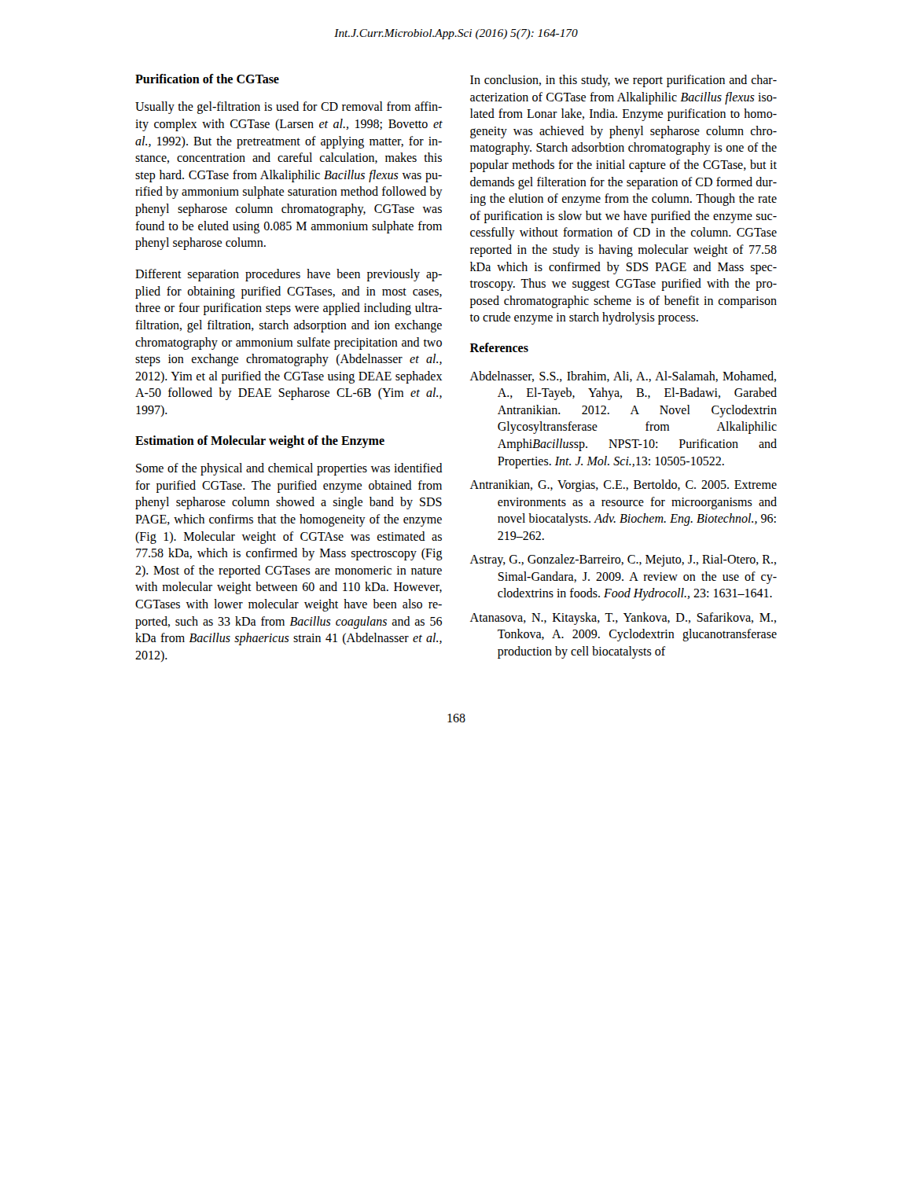Int.J.Curr.Microbiol.App.Sci (2016) 5(7): 164-170
Purification of the CGTase
Usually the gel-filtration is used for CD removal from affinity complex with CGTase (Larsen et al., 1998; Bovetto et al., 1992). But the pretreatment of applying matter, for instance, concentration and careful calculation, makes this step hard. CGTase from Alkaliphilic Bacillus flexus was purified by ammonium sulphate saturation method followed by phenyl sepharose column chromatography, CGTase was found to be eluted using 0.085 M ammonium sulphate from phenyl sepharose column.
Different separation procedures have been previously applied for obtaining purified CGTases, and in most cases, three or four purification steps were applied including ultrafiltration, gel filtration, starch adsorption and ion exchange chromatography or ammonium sulfate precipitation and two steps ion exchange chromatography (Abdelnasser et al., 2012). Yim et al purified the CGTase using DEAE sephadex A-50 followed by DEAE Sepharose CL-6B (Yim et al., 1997).
Estimation of Molecular weight of the Enzyme
Some of the physical and chemical properties was identified for purified CGTase. The purified enzyme obtained from phenyl sepharose column showed a single band by SDS PAGE, which confirms that the homogeneity of the enzyme (Fig 1). Molecular weight of CGTAse was estimated as 77.58 kDa, which is confirmed by Mass spectroscopy (Fig 2). Most of the reported CGTases are monomeric in nature with molecular weight between 60 and 110 kDa. However, CGTases with lower molecular weight have been also reported, such as 33 kDa from Bacillus coagulans and as 56 kDa from Bacillus sphaericus strain 41 (Abdelnasser et al., 2012).
In conclusion, in this study, we report purification and characterization of CGTase from Alkaliphilic Bacillus flexus isolated from Lonar lake, India. Enzyme purification to homogeneity was achieved by phenyl sepharose column chromatography. Starch adsorbtion chromatography is one of the popular methods for the initial capture of the CGTase, but it demands gel filteration for the separation of CD formed during the elution of enzyme from the column. Though the rate of purification is slow but we have purified the enzyme successfully without formation of CD in the column. CGTase reported in the study is having molecular weight of 77.58 kDa which is confirmed by SDS PAGE and Mass spectroscopy. Thus we suggest CGTase purified with the proposed chromatographic scheme is of benefit in comparison to crude enzyme in starch hydrolysis process.
References
Abdelnasser, S.S., Ibrahim, Ali, A., Al-Salamah, Mohamed, A., El-Tayeb, Yahya, B., El-Badawi, Garabed Antranikian. 2012. A Novel Cyclodextrin Glycosyltransferase from Alkaliphilic AmphiBacillussp. NPST-10: Purification and Properties. Int. J. Mol. Sci., 13: 10505-10522.
Antranikian, G., Vorgias, C.E., Bertoldo, C. 2005. Extreme environments as a resource for microorganisms and novel biocatalysts. Adv. Biochem. Eng. Biotechnol., 96: 219–262.
Astray, G., Gonzalez-Barreiro, C., Mejuto, J., Rial-Otero, R., Simal-Gandara, J. 2009. A review on the use of cyclodextrins in foods. Food Hydrocoll., 23: 1631–1641.
Atanasova, N., Kitayska, T., Yankova, D., Safarikova, M., Tonkova, A. 2009. Cyclodextrin glucanotransferase production by cell biocatalysts of
168